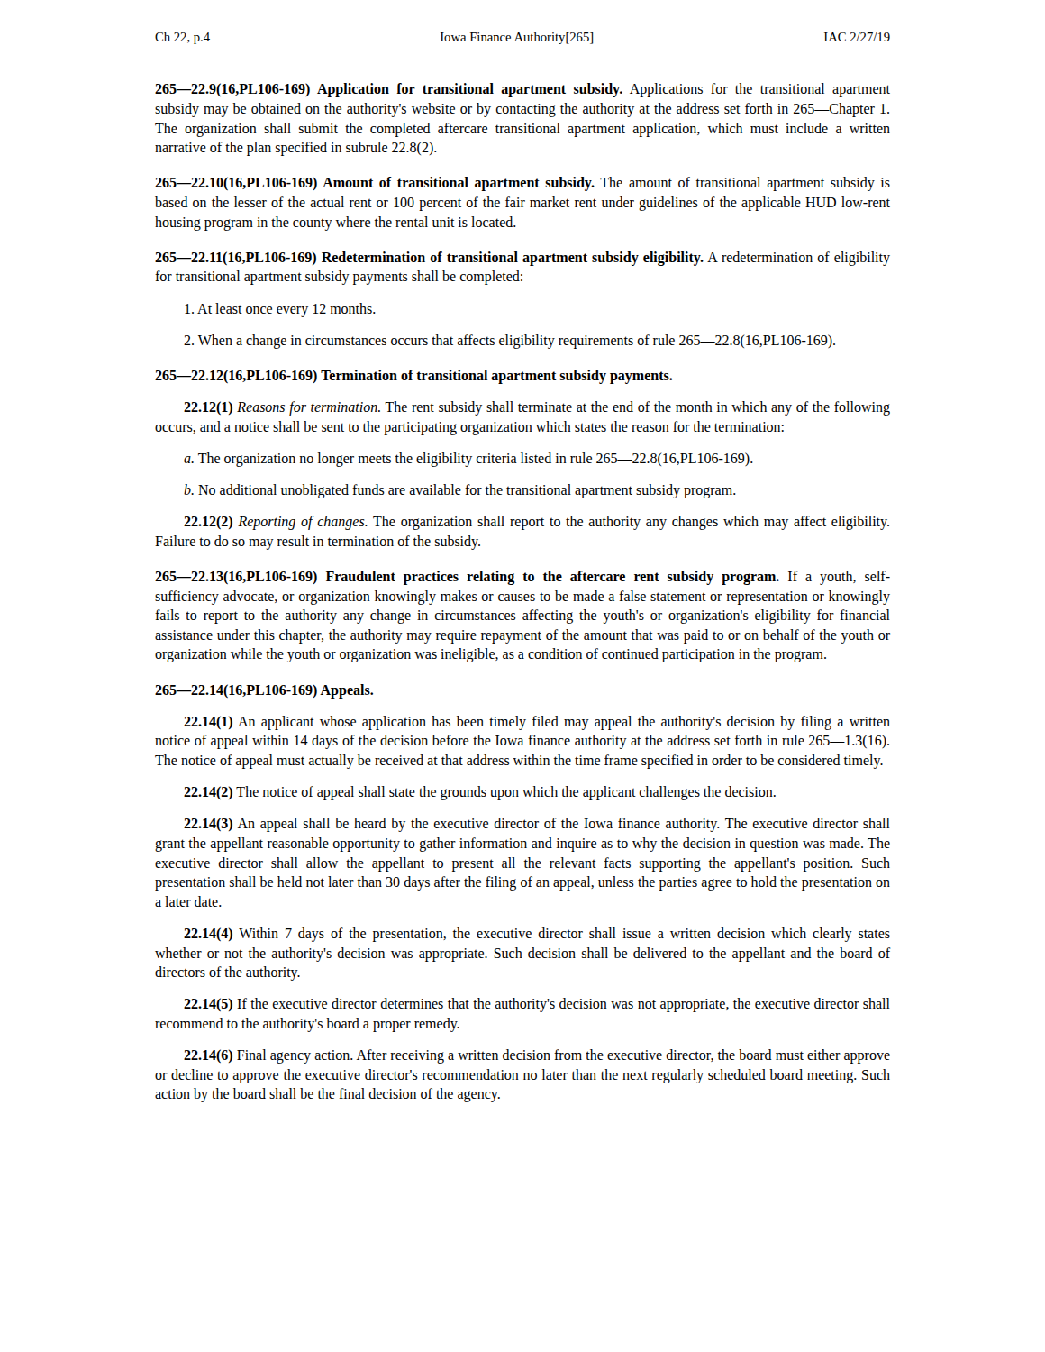Ch 22, p.4 Iowa Finance Authority[265] IAC 2/27/19
265—22.9(16,PL106-169) Application for transitional apartment subsidy. Applications for the transitional apartment subsidy may be obtained on the authority's website or by contacting the authority at the address set forth in 265—Chapter 1. The organization shall submit the completed aftercare transitional apartment application, which must include a written narrative of the plan specified in subrule 22.8(2).
265—22.10(16,PL106-169) Amount of transitional apartment subsidy. The amount of transitional apartment subsidy is based on the lesser of the actual rent or 100 percent of the fair market rent under guidelines of the applicable HUD low-rent housing program in the county where the rental unit is located.
265—22.11(16,PL106-169) Redetermination of transitional apartment subsidy eligibility. A redetermination of eligibility for transitional apartment subsidy payments shall be completed:
1. At least once every 12 months.
2. When a change in circumstances occurs that affects eligibility requirements of rule 265—22.8(16,PL106-169).
265—22.12(16,PL106-169) Termination of transitional apartment subsidy payments.
22.12(1) Reasons for termination. The rent subsidy shall terminate at the end of the month in which any of the following occurs, and a notice shall be sent to the participating organization which states the reason for the termination:
a. The organization no longer meets the eligibility criteria listed in rule 265—22.8(16,PL106-169).
b. No additional unobligated funds are available for the transitional apartment subsidy program.
22.12(2) Reporting of changes. The organization shall report to the authority any changes which may affect eligibility. Failure to do so may result in termination of the subsidy.
265—22.13(16,PL106-169) Fraudulent practices relating to the aftercare rent subsidy program. If a youth, self-sufficiency advocate, or organization knowingly makes or causes to be made a false statement or representation or knowingly fails to report to the authority any change in circumstances affecting the youth's or organization's eligibility for financial assistance under this chapter, the authority may require repayment of the amount that was paid to or on behalf of the youth or organization while the youth or organization was ineligible, as a condition of continued participation in the program.
265—22.14(16,PL106-169) Appeals.
22.14(1) An applicant whose application has been timely filed may appeal the authority's decision by filing a written notice of appeal within 14 days of the decision before the Iowa finance authority at the address set forth in rule 265—1.3(16). The notice of appeal must actually be received at that address within the time frame specified in order to be considered timely.
22.14(2) The notice of appeal shall state the grounds upon which the applicant challenges the decision.
22.14(3) An appeal shall be heard by the executive director of the Iowa finance authority. The executive director shall grant the appellant reasonable opportunity to gather information and inquire as to why the decision in question was made. The executive director shall allow the appellant to present all the relevant facts supporting the appellant's position. Such presentation shall be held not later than 30 days after the filing of an appeal, unless the parties agree to hold the presentation on a later date.
22.14(4) Within 7 days of the presentation, the executive director shall issue a written decision which clearly states whether or not the authority's decision was appropriate. Such decision shall be delivered to the appellant and the board of directors of the authority.
22.14(5) If the executive director determines that the authority's decision was not appropriate, the executive director shall recommend to the authority's board a proper remedy.
22.14(6) Final agency action. After receiving a written decision from the executive director, the board must either approve or decline to approve the executive director's recommendation no later than the next regularly scheduled board meeting. Such action by the board shall be the final decision of the agency.